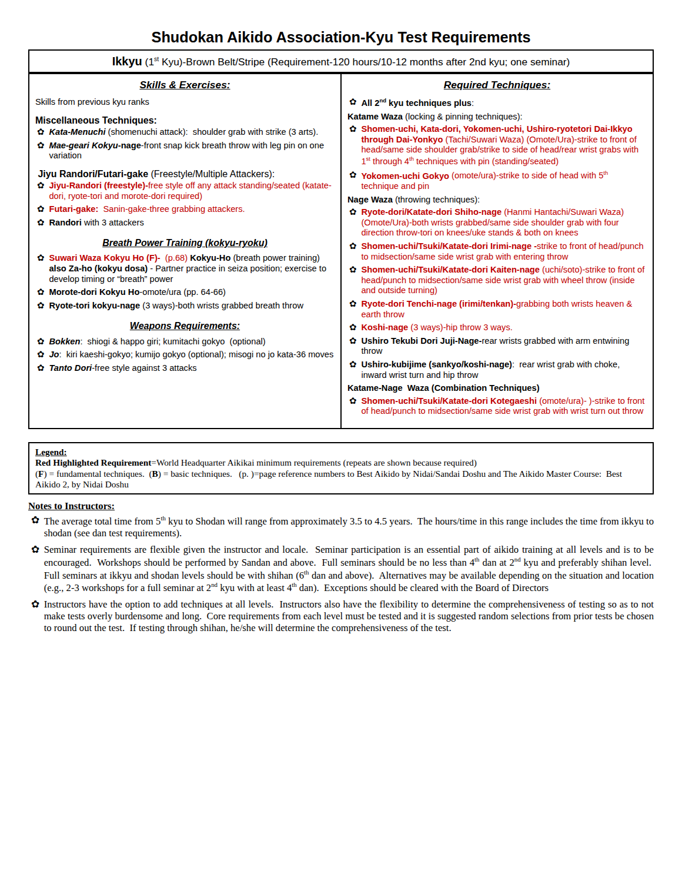Shudokan Aikido Association-Kyu Test Requirements
Ikkyu (1st Kyu)-Brown Belt/Stripe (Requirement-120 hours/10-12 months after 2nd kyu; one seminar)
| Skills & Exercises: Skills from previous kyu ranks Miscellaneous Techniques: Kata-Menuchi (shomenuchi attack): shoulder grab with strike (3 arts). Mae-geari Kokyu -nage -front snap kick breath throw with leg pin on one variation Jiyu Randori/Futari-gake (Freestyle/Multiple Attackers): Jiyu-Randori (freestyle)- free style off any attack standing/seated (katate-dori, ryote-tori and morote-dori required) Futari-gake: Sanin-gake-three grabbing attackers. Randori with 3 attackers Breath Power Training (kokyu-ryoku) Suwari Waza Kokyu Ho (F)- (p.68) Kokyu-Ho (breath power training) also Za-ho (kokyu dosa) - Partner practice in seiza position; exercise to develop timing or “breath” power Morote-dori Kokyu Ho -omote/ura (pp. 64-66) Ryote-tori kokyu-nage (3 ways)-both wrists grabbed breath throw Weapons Requirements: Bokken : shiogi & happo giri; kumitachi gokyo (optional) Jo : kiri kaeshi-gokyo; kumijo gokyo (optional); misogi no jo kata-36 moves Tanto Dori -free style against 3 attacks | Required Techniques: All 2 nd kyu techniques plus : Katame Waza (locking & pinning techniques): Shomen-uchi, Kata-dori, Yokomen-uchi, Ushiro-ryotetori Dai-Ikkyo through Dai-Yonkyo (Tachi/Suwari Waza) (Omote/Ura) -strike to front of head/same side shoulder grab/strike to side of head/rear wrist grabs with 1 st through 4 th techniques with pin (standing/seated) Yokomen-uchi Gokyo (omote/ura)-strike to side of head with 5 th technique and pin Nage Waza (throwing techniques): Ryote-dori/Katate-dori Shiho-nage (Hanmi Hantachi/Suwari Waza) (Omote/Ura)-both wrists grabbed/same side shoulder grab with four direction throw-tori on knees/uke stands & both on knees Shomen-uchi/Tsuki/Katate-dori Irimi-nage - strike to front of head/punch to midsection/same side wrist grab with entering throw Shomen-uchi/Tsuki/Katate-dori Kaiten-nage (uchi/soto)-strike to front of head/punch to midsection/same side wrist grab with wheel throw (inside and outside turning) Ryote-dori Tenchi-nage (irimi/tenkan)- grabbing both wrists heaven & earth throw Koshi-nage (3 ways)-hip throw 3 ways. Ushiro Tekubi Dori Juji-Nage- rear wrists grabbed with arm entwining throw Ushiro-kubijime (sankyo/koshi-nage) : rear wrist grab with choke, inward wrist turn and hip throw Katame-Nage Waza (Combination Techniques) Shomen-uchi/Tsuki/Katate-dori Kotegaeshi (omote/ura)- )-strike to front of head/punch to midsection/same side wrist grab with wrist turn out throw |
Legend:
Red Highlighted Requirement=World Headquarter Aikikai minimum requirements (repeats are shown because required)
(F) = fundamental techniques. (B) = basic techniques. (p. )=page reference numbers to Best Aikido by Nidai/Sandai Doshu and The Aikido Master Course: Best Aikido 2, by Nidai Doshu
Notes to Instructors:
The average total time from 5th kyu to Shodan will range from approximately 3.5 to 4.5 years. The hours/time in this range includes the time from ikkyu to shodan (see dan test requirements).
Seminar requirements are flexible given the instructor and locale. Seminar participation is an essential part of aikido training at all levels and is to be encouraged. Workshops should be performed by Sandan and above. Full seminars should be no less than 4th dan at 2nd kyu and preferably shihan level. Full seminars at ikkyu and shodan levels should be with shihan (6th dan and above). Alternatives may be available depending on the situation and location (e.g., 2-3 workshops for a full seminar at 2nd kyu with at least 4th dan). Exceptions should be cleared with the Board of Directors
Instructors have the option to add techniques at all levels. Instructors also have the flexibility to determine the comprehensiveness of testing so as to not make tests overly burdensome and long. Core requirements from each level must be tested and it is suggested random selections from prior tests be chosen to round out the test. If testing through shihan, he/she will determine the comprehensiveness of the test.